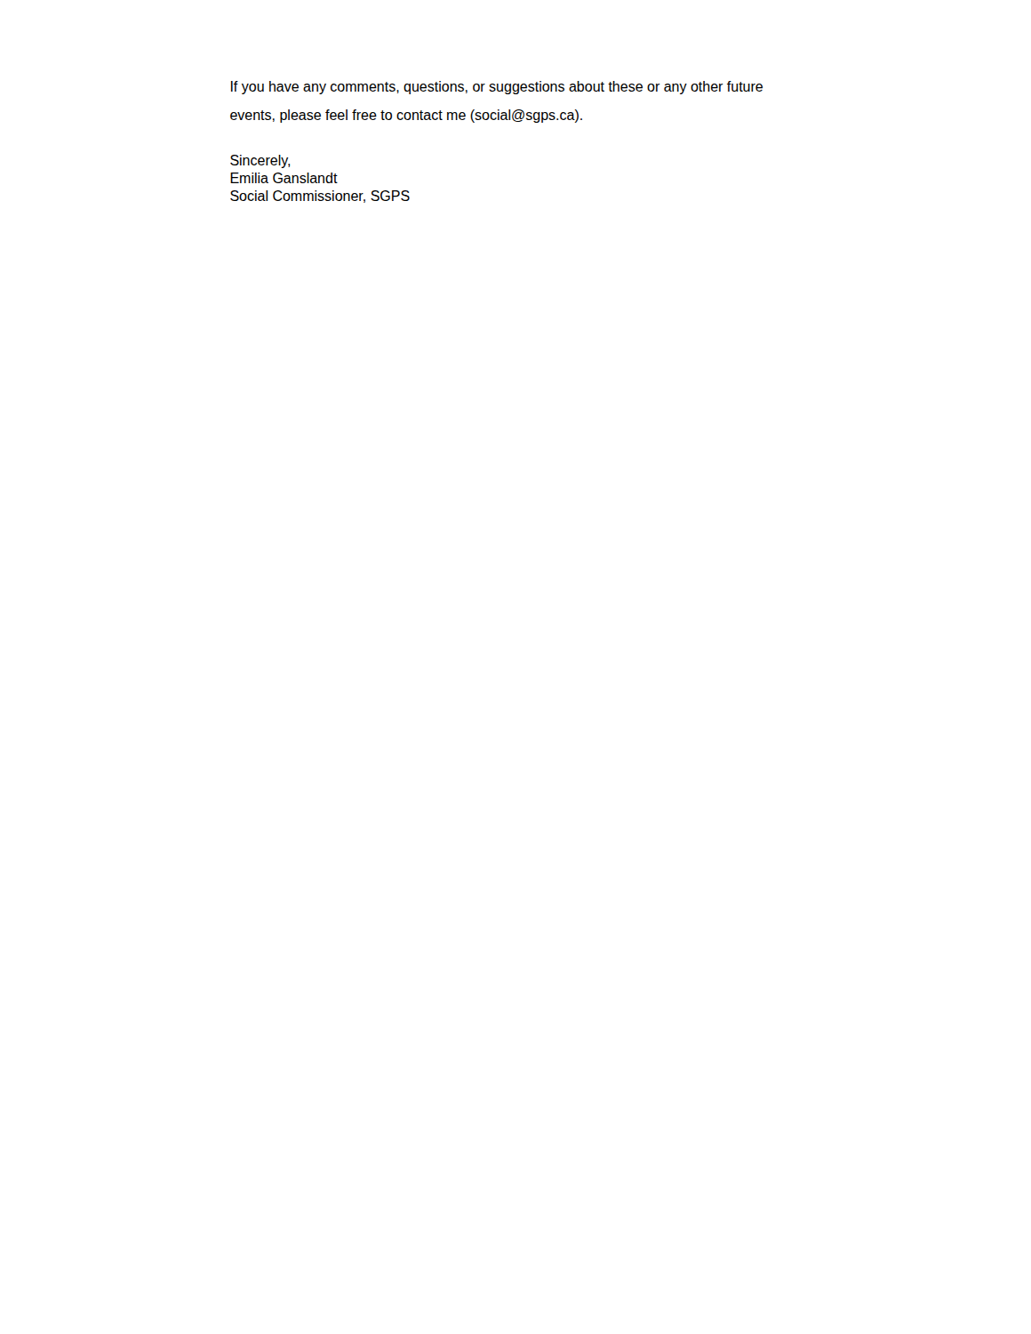If you have any comments, questions, or suggestions about these or any other future events, please feel free to contact me (social@sgps.ca).
Sincerely,
Emilia Ganslandt
Social Commissioner, SGPS